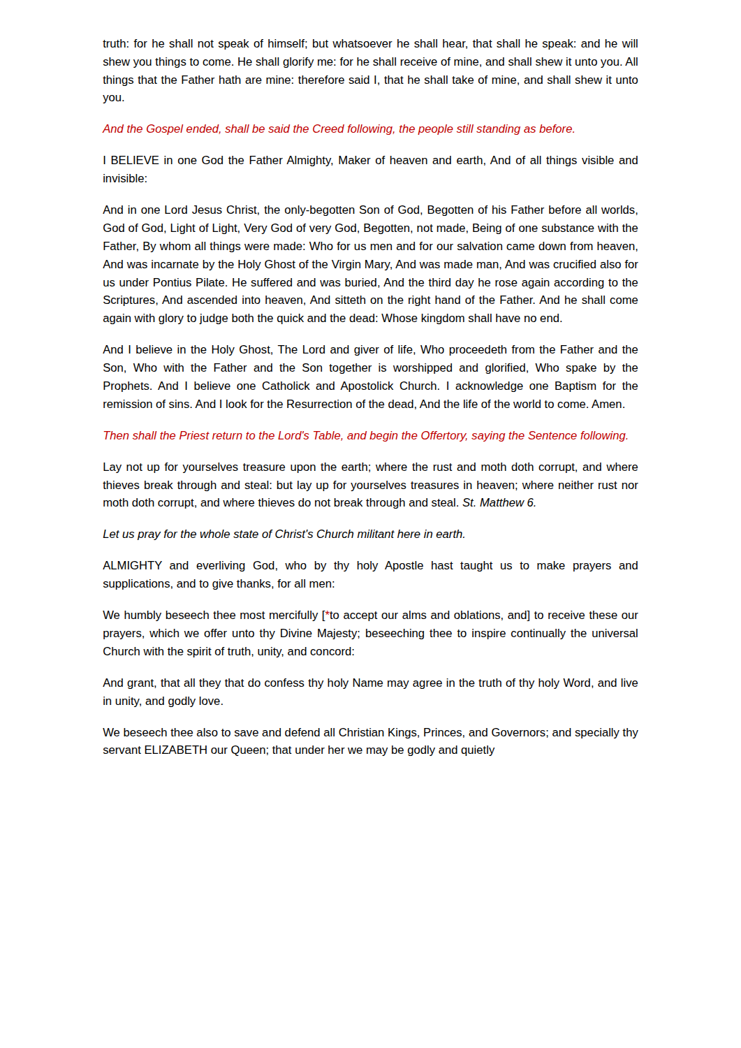truth: for he shall not speak of himself; but whatsoever he shall hear, that shall he speak: and he will shew you things to come. He shall glorify me: for he shall receive of mine, and shall shew it unto you. All things that the Father hath are mine: therefore said I, that he shall take of mine, and shall shew it unto you.
And the Gospel ended, shall be said the Creed following, the people still standing as before.
I BELIEVE in one God the Father Almighty, Maker of heaven and earth, And of all things visible and invisible:
And in one Lord Jesus Christ, the only-begotten Son of God, Begotten of his Father before all worlds, God of God, Light of Light, Very God of very God, Begotten, not made, Being of one substance with the Father, By whom all things were made: Who for us men and for our salvation came down from heaven, And was incarnate by the Holy Ghost of the Virgin Mary, And was made man, And was crucified also for us under Pontius Pilate. He suffered and was buried, And the third day he rose again according to the Scriptures, And ascended into heaven, And sitteth on the right hand of the Father. And he shall come again with glory to judge both the quick and the dead: Whose kingdom shall have no end.
And I believe in the Holy Ghost, The Lord and giver of life, Who proceedeth from the Father and the Son, Who with the Father and the Son together is worshipped and glorified, Who spake by the Prophets. And I believe one Catholick and Apostolick Church. I acknowledge one Baptism for the remission of sins. And I look for the Resurrection of the dead, And the life of the world to come. Amen.
Then shall the Priest return to the Lord's Table, and begin the Offertory, saying the Sentence following.
Lay not up for yourselves treasure upon the earth; where the rust and moth doth corrupt, and where thieves break through and steal: but lay up for yourselves treasures in heaven; where neither rust nor moth doth corrupt, and where thieves do not break through and steal. St. Matthew 6.
Let us pray for the whole state of Christ's Church militant here in earth.
ALMIGHTY and everliving God, who by thy holy Apostle hast taught us to make prayers and supplications, and to give thanks, for all men:
We humbly beseech thee most mercifully [*to accept our alms and oblations, and] to receive these our prayers, which we offer unto thy Divine Majesty; beseeching thee to inspire continually the universal Church with the spirit of truth, unity, and concord:
And grant, that all they that do confess thy holy Name may agree in the truth of thy holy Word, and live in unity, and godly love.
We beseech thee also to save and defend all Christian Kings, Princes, and Governors; and specially thy servant ELIZABETH our Queen; that under her we may be godly and quietly